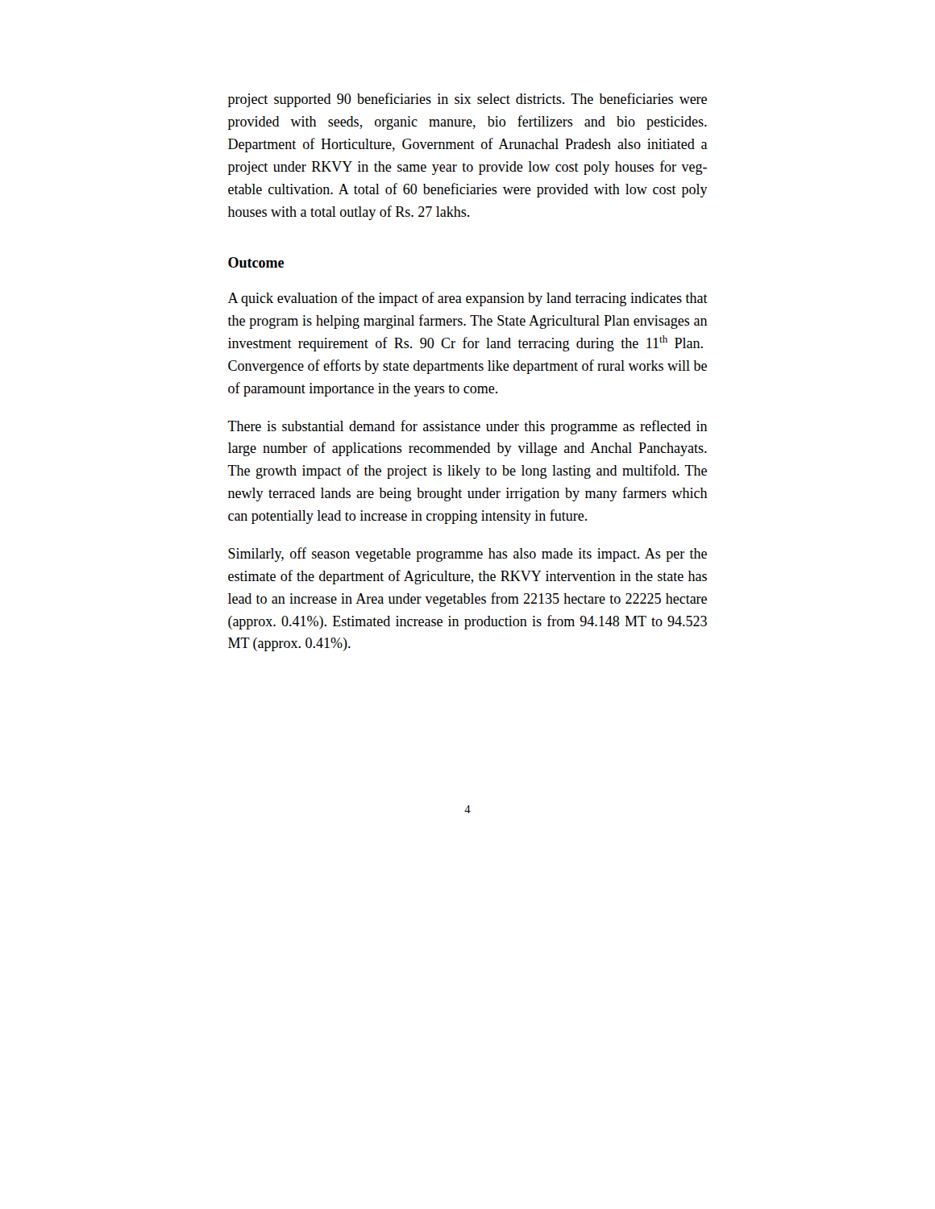project supported 90 beneficiaries in six select districts. The beneficiaries were provided with seeds, organic manure, bio fertilizers and bio pesticides. Department of Horticulture, Government of Arunachal Pradesh also initiated a project under RKVY in the same year to provide low cost poly houses for vegetable cultivation. A total of 60 beneficiaries were provided with low cost poly houses with a total outlay of Rs. 27 lakhs.
Outcome
A quick evaluation of the impact of area expansion by land terracing indicates that the program is helping marginal farmers. The State Agricultural Plan envisages an investment requirement of Rs. 90 Cr for land terracing during the 11th Plan. Convergence of efforts by state departments like department of rural works will be of paramount importance in the years to come.
There is substantial demand for assistance under this programme as reflected in large number of applications recommended by village and Anchal Panchayats. The growth impact of the project is likely to be long lasting and multifold. The newly terraced lands are being brought under irrigation by many farmers which can potentially lead to increase in cropping intensity in future.
Similarly, off season vegetable programme has also made its impact. As per the estimate of the department of Agriculture, the RKVY intervention in the state has lead to an increase in Area under vegetables from 22135 hectare to 22225 hectare (approx. 0.41%). Estimated increase in production is from 94.148 MT to 94.523 MT (approx. 0.41%).
4